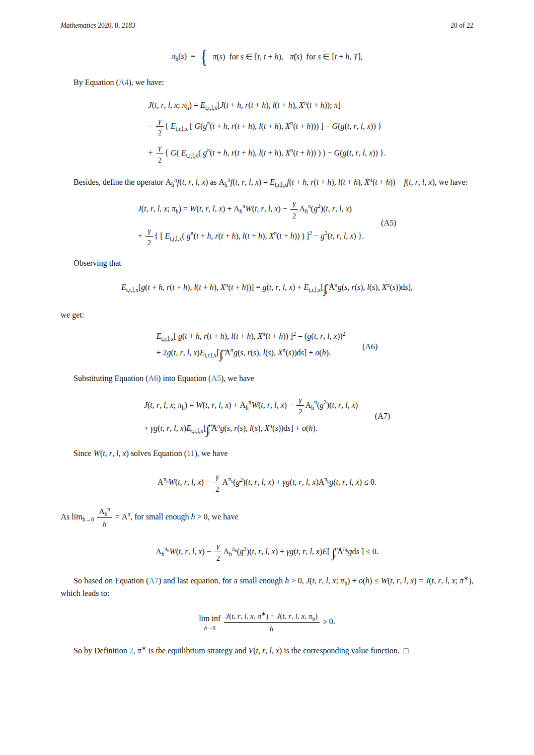Mathematics 2020, 8, 2183
20 of 22
πh(s) = { π(s) for s ∈ [t, t + h), π̂(s) for s ∈ [t + h, T],
By Equation (A4), we have:
J(t, r, l, x; πh) = Et,r,l,x[J(t + h, r(t + h), l(t + h), Xπ(t + h)); π]
− γ 2{ Et,r,l,x [ G(gπ(t + h, r(t + h), l(t + h), Xπ(t + h))) ] − G(g(t, r, l, x)) }
+ γ 2{ G( Et,r,l,x( gπ(t + h, r(t + h), l(t + h), Xπ(t + h)) ) ) − G(g(t, r, l, x)) }.
Besides, define the operator Ahπf(t, r, l, x) as Ahπf(t, r, l, x) = Et,r,l,xf(t + h, r(t + h), l(t + h), Xπ(t + h)) − f(t, r, l, x), we have:
J(t, r, l, x; πh) = W(t, r, l, x) + AhπW(t, r, l, x) − γ 2 Ahπ(g2)(t, r, l, x)
+ γ 2{ [ Et,r,l,x( gπ(t + h, r(t + h), l(t + h), Xπ(t + h)) ) ]2 − g2(t, r, l, x) }.
(A5)
Observing that
Et,r,l,x[g(t + h, r(t + h), l(t + h), Xπ(t + h))] = g(t, r, l, x) + Et,r,l,x[∫t+h t Aπg(s, r(s), l(s), Xπ(s))ds],
we get:
Et,r,l,x[ g(t + h, r(t + h), l(t + h), Xπ(t + h)) ]2 = (g(t, r, l, x))2
+ 2g(t, r, l, x)Et,r,l,x[∫t+h t Aπg(s, r(s), l(s), Xπ(s))ds] + o(h).
(A6)
Substituting Equation (A6) into Equation (A5), we have
J(t, r, l, x; πh) = W(t, r, l, x) + AhπW(t, r, l, x) − γ 2 Ahπ(g2)(t, r, l, x)
+ γg(t, r, l, x)Et,r,l,x[∫t+h t Aπg(s, r(s), l(s), Xπ(s))ds] + o(h).
(A7)
Since W(t, r, l, x) solves Equation (11), we have
AπhW(t, r, l, x) − γ 2 Aπh(g2)(t, r, l, x) + γg(t, r, l, x)Aπhg(t, r, l, x) ≤ 0.
As limh→0 Ahπ h = Aπ, for small enough h > 0, we have
AhπhW(t, r, l, x) − γ 2 Ahπh(g2)(t, r, l, x) + γg(t, r, l, x)E[ ∫t+h t Aπhgds ] ≤ 0.
So based on Equation (A7) and last equation, for a small enough h > 0, J(t, r, l, x; πh) + o(h) ≤ W(t, r, l, x) = J(t, r, l, x; π∗), which leads to:
lim inf h→0 J(t, r, l, x, π∗) − J(t, r, l, x, πh) h ≥ 0.
So by Definition 2, π∗ is the equilibrium strategy and V(t, r, l, x) is the corresponding value function. □